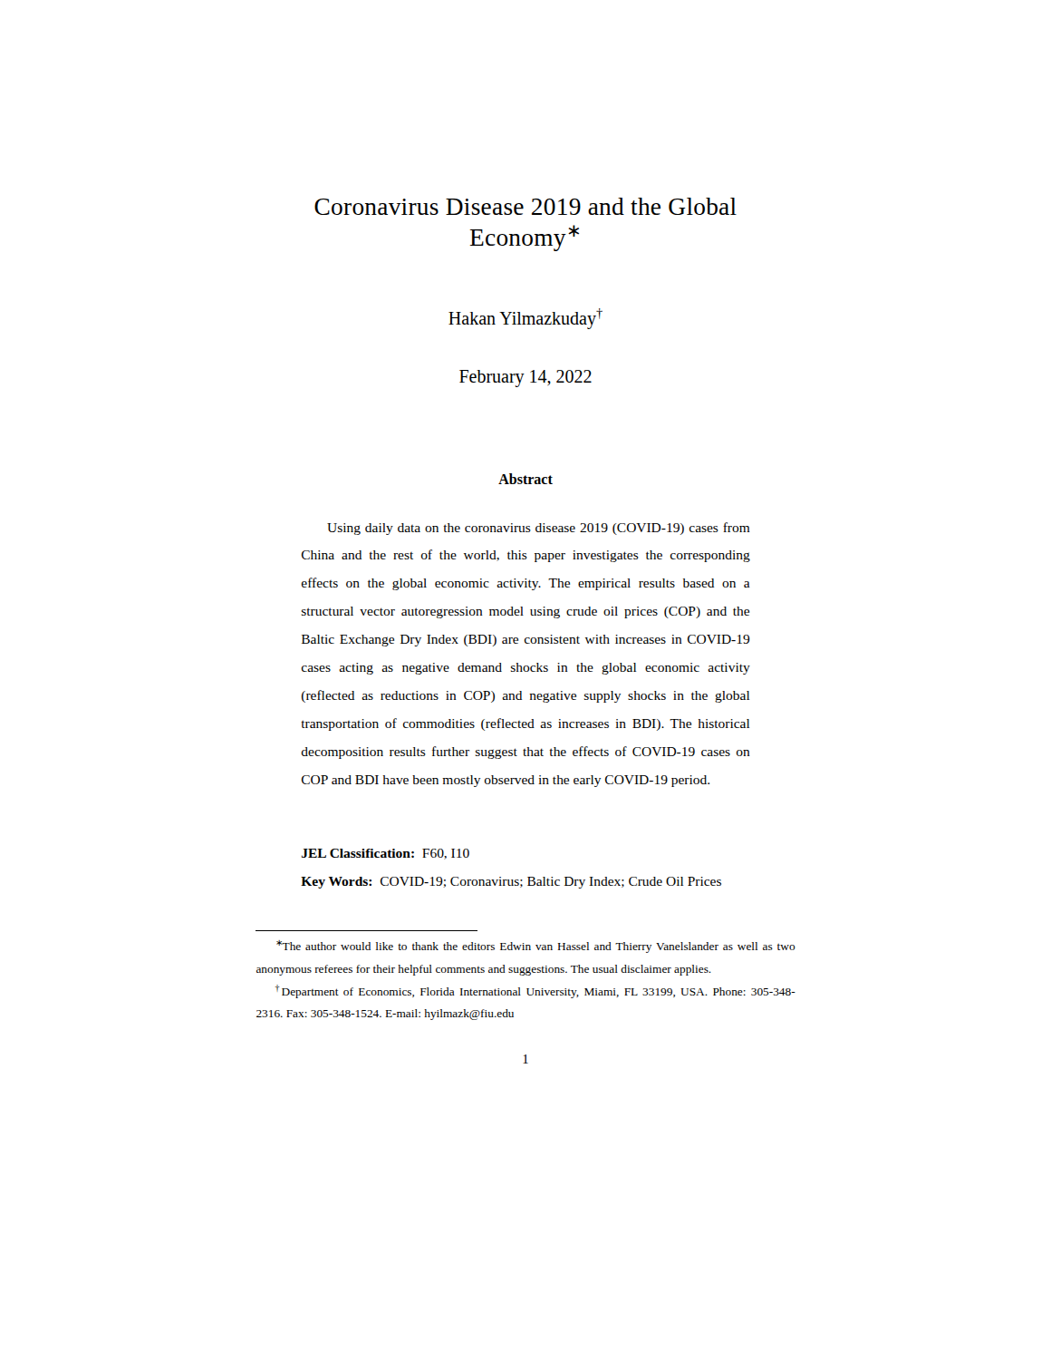Coronavirus Disease 2019 and the Global Economy∗
Hakan Yilmazkuday†
February 14, 2022
Abstract
Using daily data on the coronavirus disease 2019 (COVID-19) cases from China and the rest of the world, this paper investigates the corresponding effects on the global economic activity. The empirical results based on a structural vector autoregression model using crude oil prices (COP) and the Baltic Exchange Dry Index (BDI) are consistent with increases in COVID-19 cases acting as negative demand shocks in the global economic activity (reflected as reductions in COP) and negative supply shocks in the global transportation of commodities (reflected as increases in BDI). The historical decomposition results further suggest that the effects of COVID-19 cases on COP and BDI have been mostly observed in the early COVID-19 period.
JEL Classification: F60, I10
Key Words: COVID-19; Coronavirus; Baltic Dry Index; Crude Oil Prices
∗The author would like to thank the editors Edwin van Hassel and Thierry Vanelslander as well as two anonymous referees for their helpful comments and suggestions. The usual disclaimer applies.
†Department of Economics, Florida International University, Miami, FL 33199, USA. Phone: 305-348-2316. Fax: 305-348-1524. E-mail: hyilmazk@fiu.edu
1